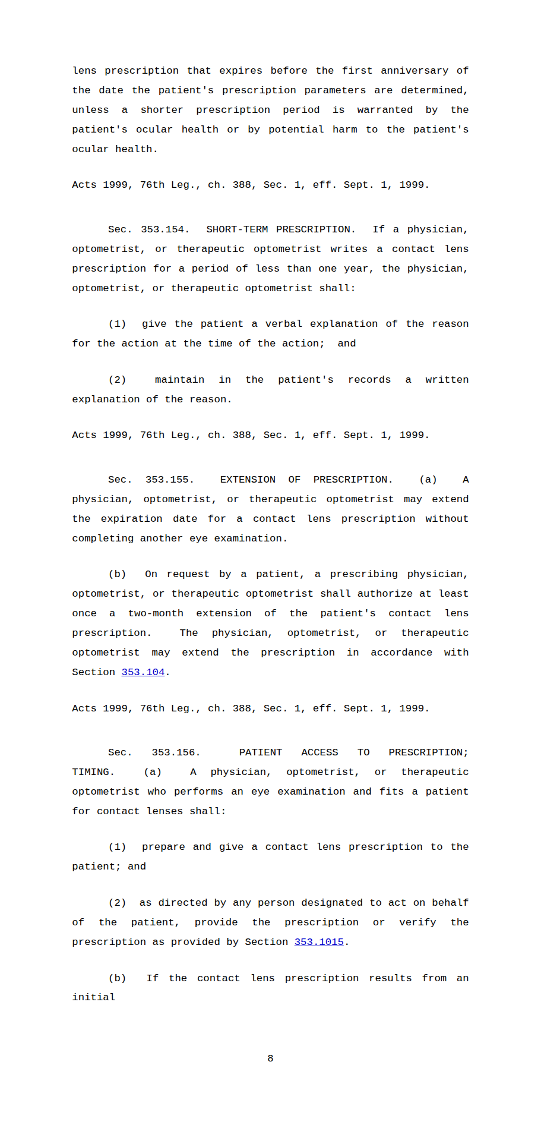lens prescription that expires before the first anniversary of the date the patient's prescription parameters are determined, unless a shorter prescription period is warranted by the patient's ocular health or by potential harm to the patient's ocular health.
Acts 1999, 76th Leg., ch. 388, Sec. 1, eff. Sept. 1, 1999.
Sec. 353.154. SHORT-TERM PRESCRIPTION. If a physician, optometrist, or therapeutic optometrist writes a contact lens prescription for a period of less than one year, the physician, optometrist, or therapeutic optometrist shall:
(1) give the patient a verbal explanation of the reason for the action at the time of the action; and
(2) maintain in the patient's records a written explanation of the reason.
Acts 1999, 76th Leg., ch. 388, Sec. 1, eff. Sept. 1, 1999.
Sec. 353.155. EXTENSION OF PRESCRIPTION. (a) A physician, optometrist, or therapeutic optometrist may extend the expiration date for a contact lens prescription without completing another eye examination.
(b) On request by a patient, a prescribing physician, optometrist, or therapeutic optometrist shall authorize at least once a two-month extension of the patient's contact lens prescription. The physician, optometrist, or therapeutic optometrist may extend the prescription in accordance with Section 353.104.
Acts 1999, 76th Leg., ch. 388, Sec. 1, eff. Sept. 1, 1999.
Sec. 353.156. PATIENT ACCESS TO PRESCRIPTION; TIMING. (a) A physician, optometrist, or therapeutic optometrist who performs an eye examination and fits a patient for contact lenses shall:
(1) prepare and give a contact lens prescription to the patient; and
(2) as directed by any person designated to act on behalf of the patient, provide the prescription or verify the prescription as provided by Section 353.1015.
(b) If the contact lens prescription results from an initial
8